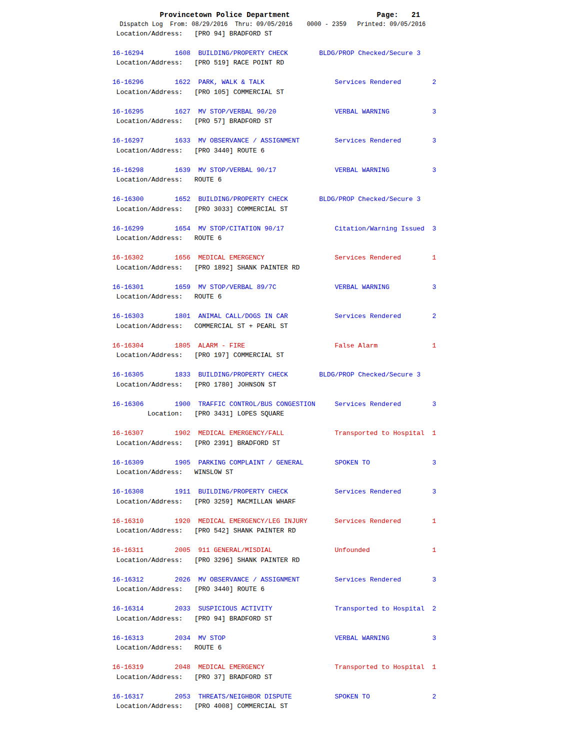Provincetown Police Department                    Page:   21
  Dispatch Log  From: 08/29/2016  Thru: 09/05/2016    0000 - 2359   Printed: 09/05/2016
 Location/Address:   [PRO 94] BRADFORD ST

16-16294        1608  BUILDING/PROPERTY CHECK        BLDG/PROP Checked/Secure 3
 Location/Address:   [PRO 519] RACE POINT RD

16-16296        1622  PARK, WALK & TALK                  Services Rendered        2
 Location/Address:   [PRO 105] COMMERCIAL ST

16-16295        1627  MV STOP/VERBAL 90/20               VERBAL WARNING           3
 Location/Address:   [PRO 57] BRADFORD ST

16-16297        1633  MV OBSERVANCE / ASSIGNMENT         Services Rendered        3
 Location/Address:   [PRO 3440] ROUTE 6

16-16298        1639  MV STOP/VERBAL 90/17               VERBAL WARNING           3
 Location/Address:   ROUTE 6

16-16300        1652  BUILDING/PROPERTY CHECK        BLDG/PROP Checked/Secure 3
 Location/Address:   [PRO 3033] COMMERCIAL ST

16-16299        1654  MV STOP/CITATION 90/17             Citation/Warning Issued  3
 Location/Address:   ROUTE 6

16-16302        1656  MEDICAL EMERGENCY                  Services Rendered        1
 Location/Address:   [PRO 1892] SHANK PAINTER RD

16-16301        1659  MV STOP/VERBAL 89/7C               VERBAL WARNING           3
 Location/Address:   ROUTE 6

16-16303        1801  ANIMAL CALL/DOGS IN CAR            Services Rendered        2
 Location/Address:   COMMERCIAL ST + PEARL ST

16-16304        1805  ALARM - FIRE                       False Alarm              1
 Location/Address:   [PRO 197] COMMERCIAL ST

16-16305        1833  BUILDING/PROPERTY CHECK        BLDG/PROP Checked/Secure 3
 Location/Address:   [PRO 1780] JOHNSON ST

16-16306        1900  TRAFFIC CONTROL/BUS CONGESTION     Services Rendered        3
         Location:   [PRO 3431] LOPES SQUARE

16-16307        1902  MEDICAL EMERGENCY/FALL             Transported to Hospital  1
 Location/Address:   [PRO 2391] BRADFORD ST

16-16309        1905  PARKING COMPLAINT / GENERAL        SPOKEN TO                3
 Location/Address:   WINSLOW ST

16-16308        1911  BUILDING/PROPERTY CHECK            Services Rendered        3
 Location/Address:   [PRO 3259] MACMILLAN WHARF

16-16310        1920  MEDICAL EMERGENCY/LEG INJURY       Services Rendered        1
 Location/Address:   [PRO 542] SHANK PAINTER RD

16-16311        2005  911 GENERAL/MISDIAL                Unfounded                1
 Location/Address:   [PRO 3296] SHANK PAINTER RD

16-16312        2026  MV OBSERVANCE / ASSIGNMENT         Services Rendered        3
 Location/Address:   [PRO 3440] ROUTE 6

16-16314        2033  SUSPICIOUS ACTIVITY                Transported to Hospital  2
 Location/Address:   [PRO 94] BRADFORD ST

16-16313        2034  MV STOP                            VERBAL WARNING           3
 Location/Address:   ROUTE 6

16-16319        2048  MEDICAL EMERGENCY                  Transported to Hospital  1
 Location/Address:   [PRO 37] BRADFORD ST

16-16317        2053  THREATS/NEIGHBOR DISPUTE           SPOKEN TO                2
 Location/Address:   [PRO 4008] COMMERCIAL ST